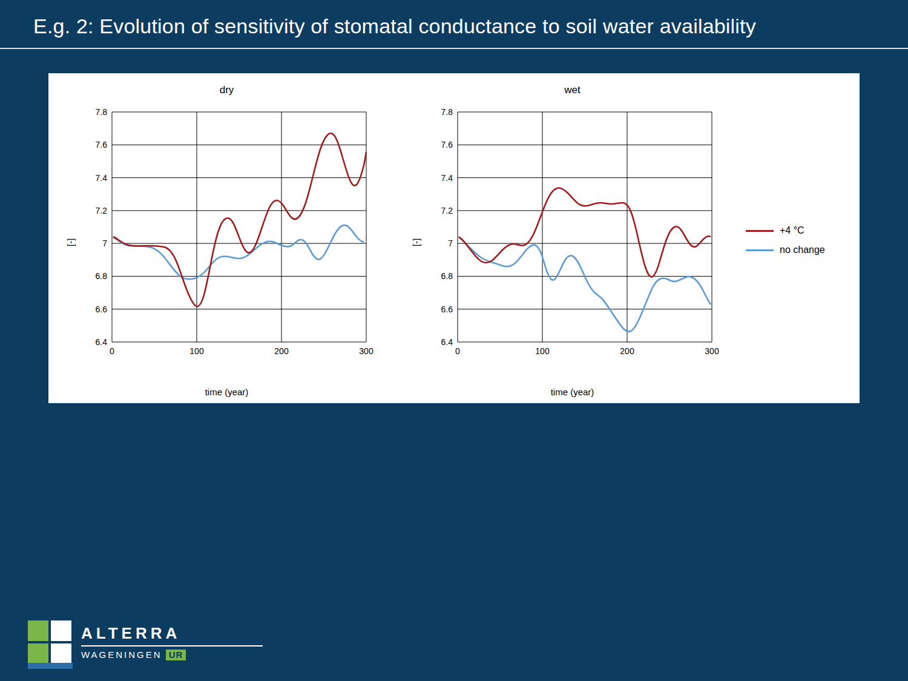E.g. 2: Evolution of sensitivity of stomatal conductance to soil water availability
dry
[-]
6.4 6.6 6.8 7 7.2 7.4 7.6 7.8 0 100 200 300
time (year)
wet
[-]
6.4 6.6 6.8 7 7.2 7.4 7.6 7.8 0 100 200 300
time (year)
+4 °C
no change
ALTERRA
WAGENINGENUR